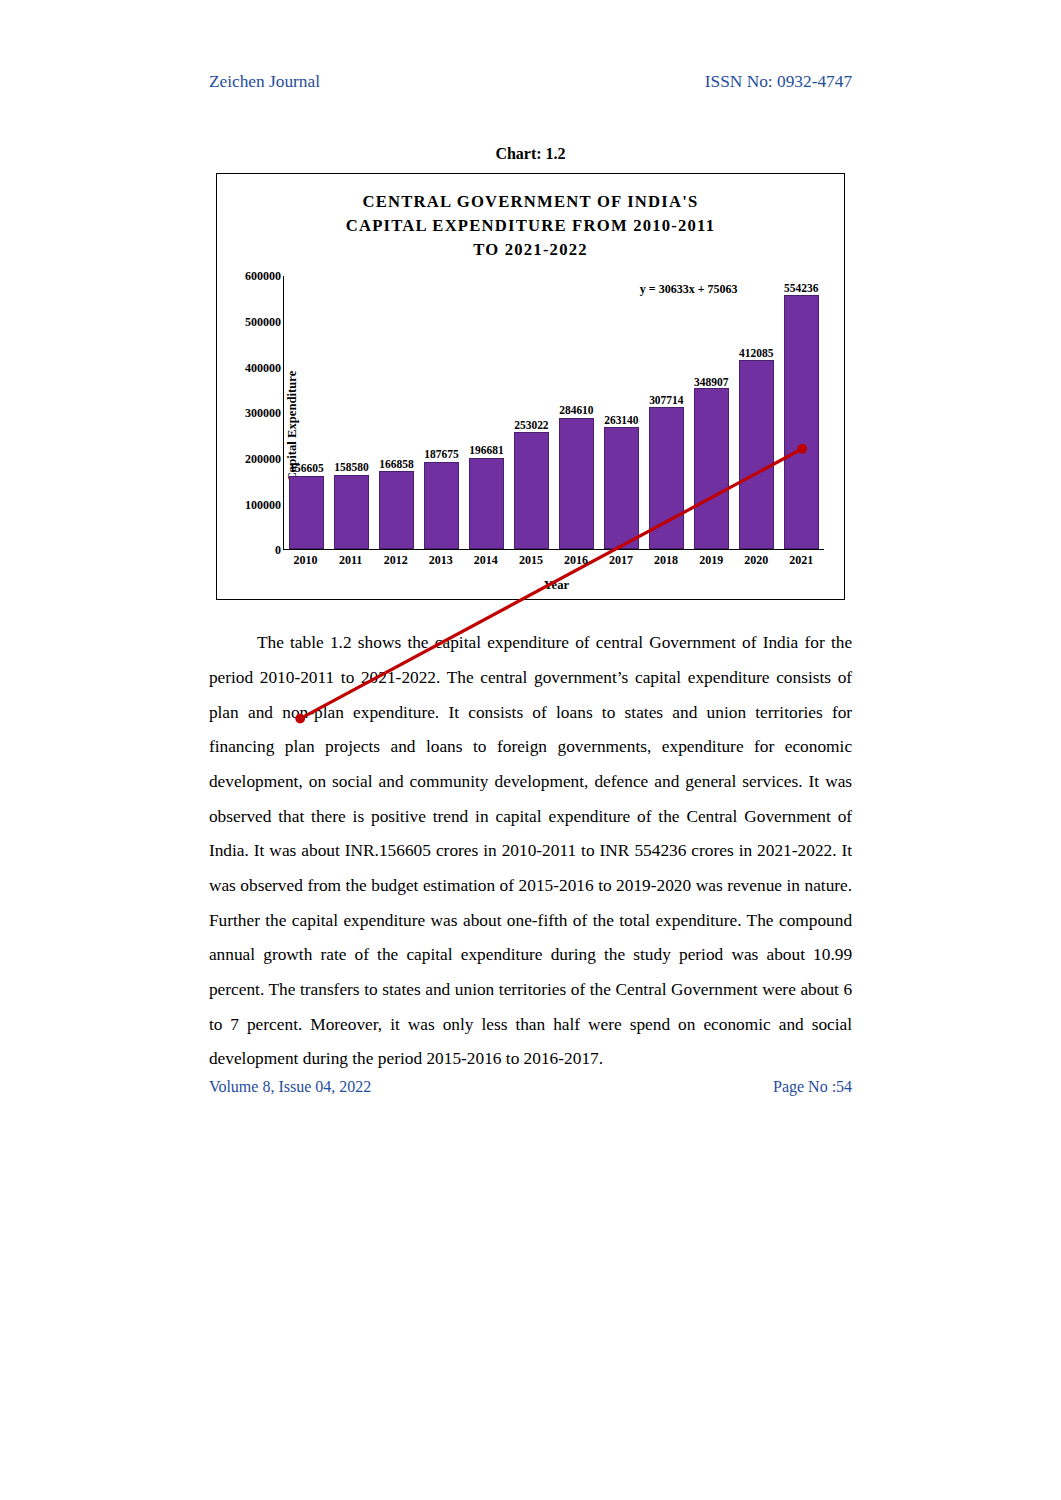Zeichen Journal
ISSN No: 0932-4747
Chart: 1.2
CENTRAL GOVERNMENT OF INDIA'S
CAPITAL EXPENDITURE FROM 2010-2011
TO 2021-2022
Capital Expenditure
600000 500000 400000 300000 200000 100000 0
156605
158580
166858
187675
196681
253022
284610
263140
307714
348907
412085
554236
y = 30633x + 75063
2010 2011 2012 2013 2014 2015 2016 2017 2018 2019 2020 2021
Year
The table 1.2 shows the capital expenditure of central Government of India for the period 2010-2011 to 2021-2022. The central government’s capital expenditure consists of plan and non-plan expenditure. It consists of loans to states and union territories for financing plan projects and loans to foreign governments, expenditure for economic development, on social and community development, defence and general services. It was observed that there is positive trend in capital expenditure of the Central Government of India. It was about INR.156605 crores in 2010-2011 to INR 554236 crores in 2021-2022. It was observed from the budget estimation of 2015-2016 to 2019-2020 was revenue in nature. Further the capital expenditure was about one-fifth of the total expenditure. The compound annual growth rate of the capital expenditure during the study period was about 10.99 percent. The transfers to states and union territories of the Central Government were about 6 to 7 percent. Moreover, it was only less than half were spend on economic and social development during the period 2015-2016 to 2016-2017.
Volume 8, Issue 04, 2022
Page No :54